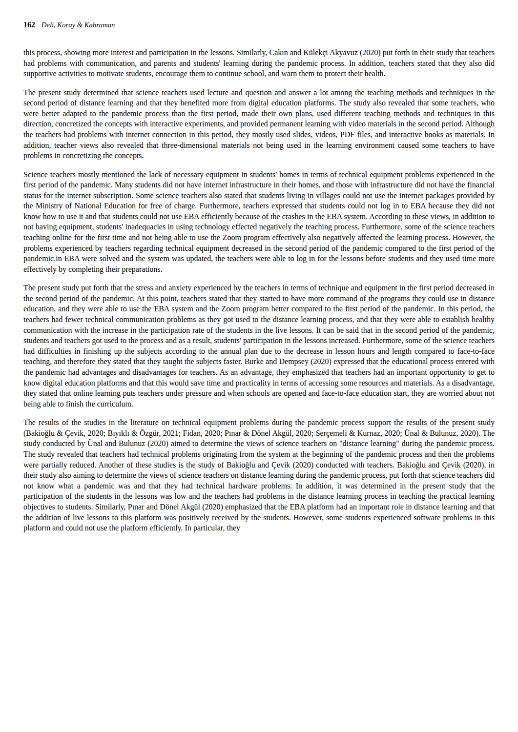162 Deli, Koray & Kahraman
this process, showing more interest and participation in the lessons. Similarly, Cakın and Külekçi Akyavuz (2020) put forth in their study that teachers had problems with communication, and parents and students' learning during the pandemic process. In addition, teachers stated that they also did supportive activities to motivate students, encourage them to continue school, and warn them to protect their health.
The present study determined that science teachers used lecture and question and answer a lot among the teaching methods and techniques in the second period of distance learning and that they benefited more from digital education platforms. The study also revealed that some teachers, who were better adapted to the pandemic process than the first period, made their own plans, used different teaching methods and techniques in this direction, concretized the concepts with interactive experiments, and provided permanent learning with video materials in the second period. Although the teachers had problems with internet connection in this period, they mostly used slides, videos, PDF files, and interactive books as materials. In addition, teacher views also revealed that three-dimensional materials not being used in the learning environment caused some teachers to have problems in concretizing the concepts.
Science teachers mostly mentioned the lack of necessary equipment in students' homes in terms of technical equipment problems experienced in the first period of the pandemic. Many students did not have internet infrastructure in their homes, and those with infrastructure did not have the financial status for the internet subscription. Some science teachers also stated that students living in villages could not use the internet packages provided by the Ministry of National Education for free of charge. Furthermore, teachers expressed that students could not log in to EBA because they did not know how to use it and that students could not use EBA efficiently because of the crashes in the EBA system. According to these views, in addition to not having equipment, students' inadequacies in using technology effected negatively the teaching process. Furthermore, some of the science teachers teaching online for the first time and not being able to use the Zoom program effectively also negatively affected the learning process. However, the problems experienced by teachers regarding technical equipment decreased in the second period of the pandemic compared to the first period of the pandemic.in EBA were solved and the system was updated, the teachers were able to log in for the lessons before students and they used time more effectively by completing their preparations.
The present study put forth that the stress and anxiety experienced by the teachers in terms of technique and equipment in the first period decreased in the second period of the pandemic. At this point, teachers stated that they started to have more command of the programs they could use in distance education, and they were able to use the EBA system and the Zoom program better compared to the first period of the pandemic. In this period, the teachers had fewer technical communication problems as they got used to the distance learning process, and that they were able to establish healthy communication with the increase in the participation rate of the students in the live lessons. It can be said that in the second period of the pandemic, students and teachers got used to the process and as a result, students' participation in the lessons increased. Furthermore, some of the science teachers had difficulties in finishing up the subjects according to the annual plan due to the decrease in lesson hours and length compared to face-to-face teaching, and therefore they stated that they taught the subjects faster. Burke and Dempsey (2020) expressed that the educational process entered with the pandemic had advantages and disadvantages for teachers. As an advantage, they emphasized that teachers had an important opportunity to get to know digital education platforms and that this would save time and practicality in terms of accessing some resources and materials. As a disadvantage, they stated that online learning puts teachers under pressure and when schools are opened and face-to-face education start, they are worried about not being able to finish the curriculum.
The results of the studies in the literature on technical equipment problems during the pandemic process support the results of the present study (Bakioğlu & Çevik, 2020; Bıyıklı & Özgür, 2021; Fidan, 2020; Pınar & Dönel Akgül, 2020; Serçemeli & Kurnaz, 2020; Ünal & Bulunuz, 2020). The study conducted by Ünal and Bulunuz (2020) aimed to determine the views of science teachers on "distance learning" during the pandemic process. The study revealed that teachers had technical problems originating from the system at the beginning of the pandemic process and then the problems were partially reduced. Another of these studies is the study of Bakioğlu and Çevik (2020) conducted with teachers. Bakioğlu and Çevik (2020), in their study also aiming to determine the views of science teachers on distance learning during the pandemic process, put forth that science teachers did not know what a pandemic was and that they had technical hardware problems. In addition, it was determined in the present study that the participation of the students in the lessons was low and the teachers had problems in the distance learning process in teaching the practical learning objectives to students. Similarly, Pınar and Dönel Akgül (2020) emphasized that the EBA platform had an important role in distance learning and that the addition of live lessons to this platform was positively received by the students. However, some students experienced software problems in this platform and could not use the platform efficiently. In particular, they